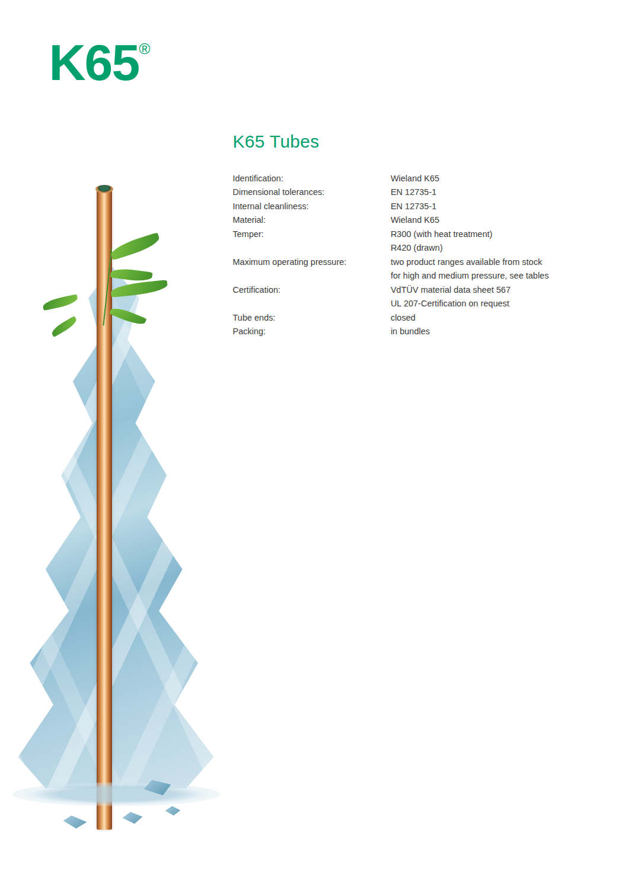K65®
K65 Tubes
| Identification: | Wieland K65 |
| Dimensional tolerances: | EN 12735-1 |
| Internal cleanliness: | EN 12735-1 |
| Material: | Wieland K65 |
| Temper: | R300 (with heat treatment) |
| | R420 (drawn) |
| Maximum operating pressure: | two product ranges available from stock |
| | for high and medium pressure, see tables |
| Certification: | VdTÜV material data sheet 567 |
| | UL 207-Certification on request |
| Tube ends: | closed |
| Packing: | in bundles |